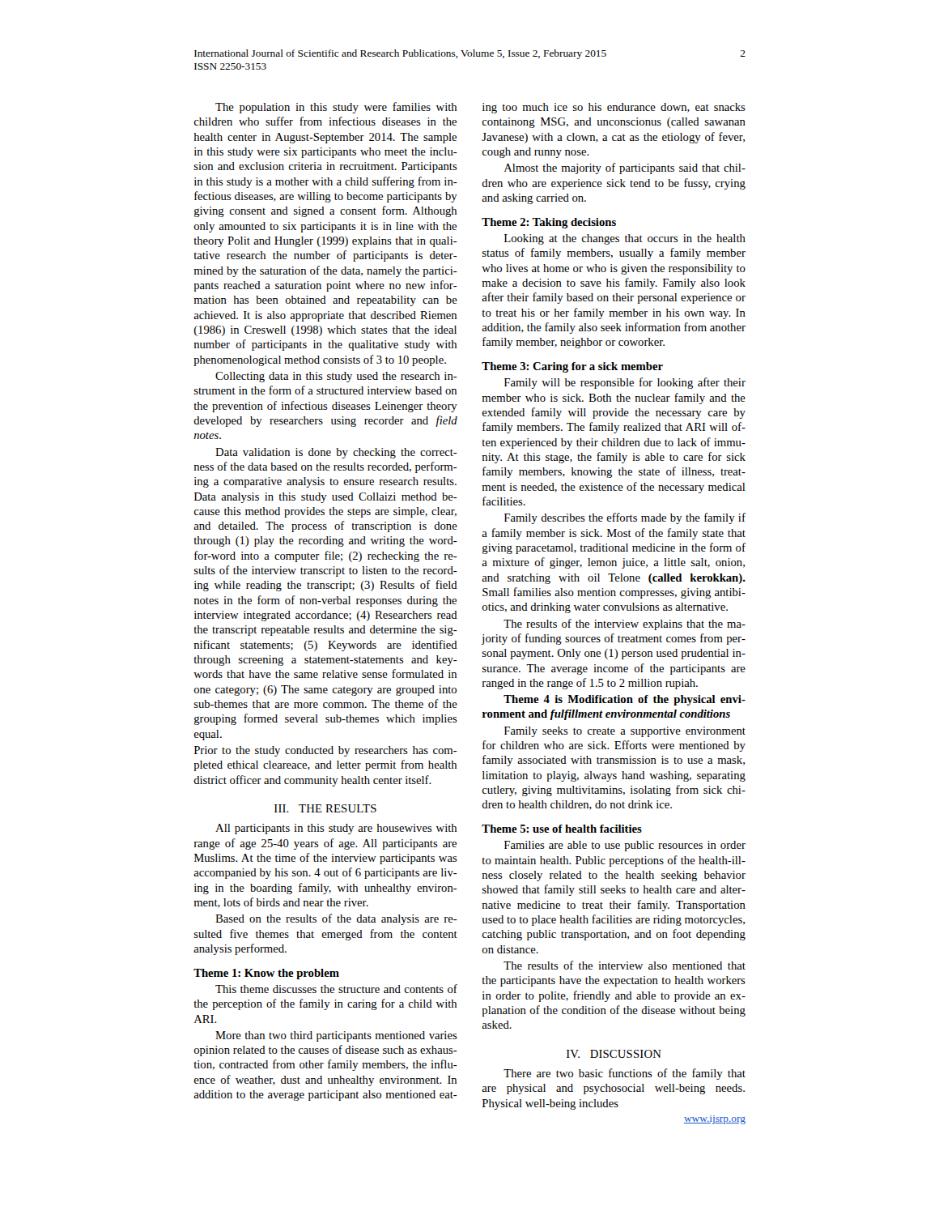International Journal of Scientific and Research Publications, Volume 5, Issue 2, February 2015
ISSN 2250-3153
2
The population in this study were families with children who suffer from infectious diseases in the health center in August-September 2014. The sample in this study were six participants who meet the inclusion and exclusion criteria in recruitment. Participants in this study is a mother with a child suffering from infectious diseases, are willing to become participants by giving consent and signed a consent form. Although only amounted to six participants it is in line with the theory Polit and Hungler (1999) explains that in qualitative research the number of participants is determined by the saturation of the data, namely the participants reached a saturation point where no new information has been obtained and repeatability can be achieved. It is also appropriate that described Riemen (1986) in Creswell (1998) which states that the ideal number of participants in the qualitative study with phenomenological method consists of 3 to 10 people.
Collecting data in this study used the research instrument in the form of a structured interview based on the prevention of infectious diseases Leinenger theory developed by researchers using recorder and field notes.
Data validation is done by checking the correctness of the data based on the results recorded, performing a comparative analysis to ensure research results. Data analysis in this study used Collaizi method because this method provides the steps are simple, clear, and detailed. The process of transcription is done through (1) play the recording and writing the word-for-word into a computer file; (2) rechecking the results of the interview transcript to listen to the recording while reading the transcript; (3) Results of field notes in the form of non-verbal responses during the interview integrated accordance; (4) Researchers read the transcript repeatable results and determine the significant statements; (5) Keywords are identified through screening a statement-statements and keywords that have the same relative sense formulated in one category; (6) The same category are grouped into sub-themes that are more common. The theme of the grouping formed several sub-themes which implies equal.
Prior to the study conducted by researchers has completed ethical cleareace, and letter permit from health district officer and community health center itself.
III. The Results
All participants in this study are housewives with range of age 25-40 years of age. All participants are Muslims. At the time of the interview participants was accompanied by his son. 4 out of 6 participants are living in the boarding family, with unhealthy environment, lots of birds and near the river.
Based on the results of the data analysis are resulted five themes that emerged from the content analysis performed.
Theme 1: Know the problem
This theme discusses the structure and contents of the perception of the family in caring for a child with ARI.
More than two third participants mentioned varies opinion related to the causes of disease such as exhaustion, contracted from other family members, the influence of weather, dust and unhealthy environment. In addition to the average participant also mentioned eating too much ice so his endurance down, eat snacks containong MSG, and unconscionus (called sawanan Javanese) with a clown, a cat as the etiology of fever, cough and runny nose.
Almost the majority of participants said that children who are experience sick tend to be fussy, crying and asking carried on.
Theme 2: Taking decisions
Looking at the changes that occurs in the health status of family members, usually a family member who lives at home or who is given the responsibility to make a decision to save his family. Family also look after their family based on their personal experience or to treat his or her family member in his own way. In addition, the family also seek information from another family member, neighbor or coworker.
Theme 3: Caring for a sick member
Family will be responsible for looking after their member who is sick. Both the nuclear family and the extended family will provide the necessary care by family members. The family realized that ARI will often experienced by their children due to lack of immunity. At this stage, the family is able to care for sick family members, knowing the state of illness, treatment is needed, the existence of the necessary medical facilities.
Family describes the efforts made by the family if a family member is sick. Most of the family state that giving paracetamol, traditional medicine in the form of a mixture of ginger, lemon juice, a little salt, onion, and sratching with oil Telone (called kerokkan). Small families also mention compresses, giving antibiotics, and drinking water convulsions as alternative.
The results of the interview explains that the majority of funding sources of treatment comes from personal payment. Only one (1) person used prudential insurance. The average income of the participants are ranged in the range of 1.5 to 2 million rupiah.
Theme 4 is Modification of the physical environment and fulfillment environmental conditions
Family seeks to create a supportive environment for children who are sick. Efforts were mentioned by family associated with transmission is to use a mask, limitation to playig, always hand washing, separating cutlery, giving multivitamins, isolating from sick chidren to health children, do not drink ice.
Theme 5: use of health facilities
Families are able to use public resources in order to maintain health. Public perceptions of the health-illness closely related to the health seeking behavior showed that family still seeks to health care and alternative medicine to treat their family. Transportation used to to place health facilities are riding motorcycles, catching public transportation, and on foot depending on distance.
The results of the interview also mentioned that the participants have the expectation to health workers in order to polite, friendly and able to provide an explanation of the condition of the disease without being asked.
IV. Discussion
There are two basic functions of the family that are physical and psychosocial well-being needs. Physical well-being includes
www.ijsrp.org